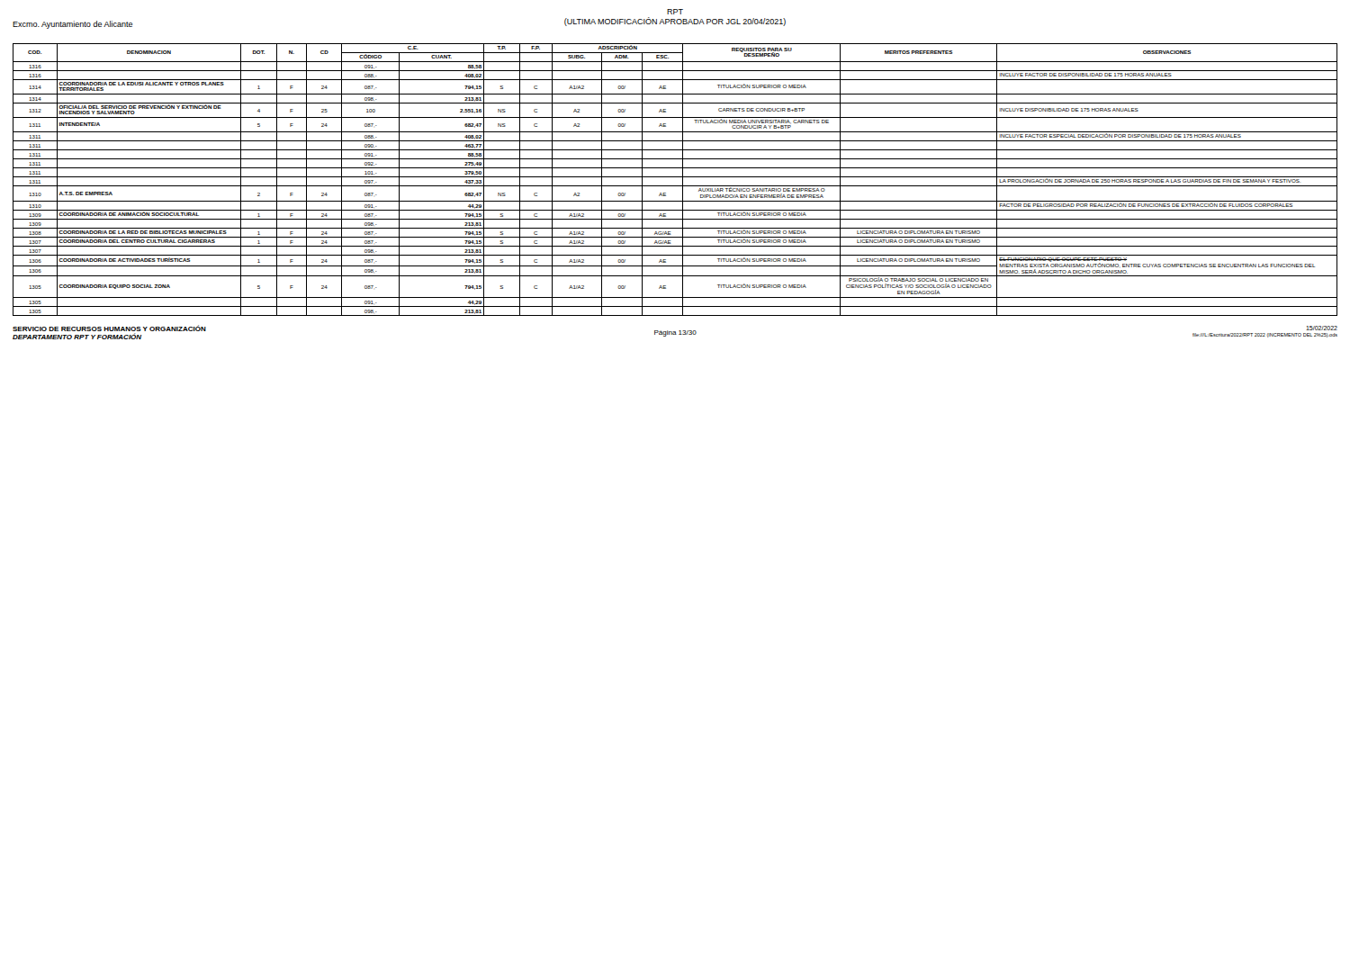Excmo. Ayuntamiento de Alicante
RPT
(ULTIMA MODIFICACIÓN APROBADA POR JGL 20/04/2021)
| COD. | DENOMINACION | DOT. | N. | CD | C.E. | T.P. | F.P. | ADSCRIPCIÓN | REQUISITOS PARA SU DESEMPEÑO | MERITOS PREFERENTES | OBSERVACIONES |
| --- | --- | --- | --- | --- | --- | --- | --- | --- | --- | --- | --- |
| CÓDIGO | CUANT. | | | SUBG. | ADM. | ESC. |
| 1316 | | | | | 091,- | 88,58 | | | | | | | | |
| 1316 | | | | | 088,- | 408,02 | | | | | | | | INCLUYE FACTOR DE DISPONIBILIDAD DE 175 HORAS ANUALES |
| 1314 | COORDINADOR/A DE LA EDUSI ALICANTE Y OTROS PLANES TERRITORIALES | 1 | F | 24 | 087,- | 794,15 | S | C | A1/A2 | 00/ | AE | TITULACIÓN SUPERIOR O MEDIA | | |
| 1314 | | | | | 098,- | 213,81 | | | | | | | | |
| 1312 | OFICIAL/A DEL SERVICIO DE PREVENCIÓN Y EXTINCIÓN DE INCENDIOS Y SALVAMENTO | 4 | F | 25 | 100 | 2.551,16 | NS | C | A2 | 00/ | AE | CARNETS DE CONDUCIR B+BTP | | INCLUYE DISPONIBILIDAD DE 175 HORAS ANUALES |
| 1311 | INTENDENTE/A | 5 | F | 24 | 087,- | 682,47 | NS | C | A2 | 00/ | AE | TITULACIÓN MEDIA UNIVERSITARIA, CARNETS DE CONDUCIR A Y B+BTP | | |
| 1311 | | | | | 088,- | 408,02 | | | | | | | | INCLUYE FACTOR ESPECIAL DEDICACIÓN POR DISPONIBILIDAD DE 175 HORAS ANUALES |
| 1311 | | | | | 090,- | 463,77 | | | | | | | | |
| 1311 | | | | | 091,- | 88,58 | | | | | | | | |
| 1311 | | | | | 092,- | 275,49 | | | | | | | | |
| 1311 | | | | | 101,- | 379,50 | | | | | | | | |
| 1311 | | | | | 097,- | 437,33 | | | | | | | | LA PROLONGACIÓN DE JORNADA DE 250 HORAS RESPONDE A LAS GUARDIAS DE FIN DE SEMANA Y FESTIVOS. |
| 1310 | A.T.S. DE EMPRESA | 2 | F | 24 | 087,- | 682,47 | NS | C | A2 | 00/ | AE | AUXILIAR TÉCNICO SANITARIO DE EMPRESA O DIPLOMADO/A EN ENFERMERÍA DE EMPRESA | | |
| 1310 | | | | | 091,- | 44,29 | | | | | | | | FACTOR DE PELIGROSIDAD POR REALIZACIÓN DE FUNCIONES DE EXTRACCIÓN DE FLUIDOS CORPORALES |
| 1309 | COORDINADOR/A DE ANIMACIÓN SOCIOCULTURAL | 1 | F | 24 | 087,- | 794,15 | S | C | A1/A2 | 00/ | AE | TITULACIÓN SUPERIOR O MEDIA | | |
| 1309 | | | | | 098,- | 213,81 | | | | | | | | |
| 1308 | COORDINADOR/A DE LA RED DE BIBLIOTECAS MUNICIPALES | 1 | F | 24 | 087,- | 794,15 | S | C | A1/A2 | 00/ | AG/AE | TITULACIÓN SUPERIOR O MEDIA | LICENCIATURA O DIPLOMATURA EN TURISMO | |
| 1307 | COORDINADOR/A DEL CENTRO CULTURAL CIGARRERAS | 1 | F | 24 | 087,- | 794,15 | S | C | A1/A2 | 00/ | AG/AE | TITULACIÓN SUPERIOR O MEDIA | LICENCIATURA O DIPLOMATURA EN TURISMO | |
| 1307 | | | | | 098,- | 213,81 | | | | | | | | |
| 1306 | COORDINADOR/A DE ACTIVIDADES TURÍSTICAS | 1 | F | 24 | 087,- | 794,15 | S | C | A1/A2 | 00/ | AE | TITULACIÓN SUPERIOR O MEDIA | LICENCIATURA O DIPLOMATURA EN TURISMO | EL FUNCIONARIO QUE OCUPE ESTE PUESTO Y MIENTRAS EXISTA ORGANISMO AUTÓNOMO, ENTRE CUYAS COMPETENCIAS SE ENCUENTRAN LAS FUNCIONES DEL MISMO, SERÁ ADSCRITO A DICHO ORGANISMO. |
| 1306 | | | | | 098,- | 213,81 | | | | | | | |
| 1305 | COORDINADOR/A EQUIPO SOCIAL ZONA | 5 | F | 24 | 087,- | 794,15 | S | C | A1/A2 | 00/ | AE | TITULACIÓN SUPERIOR O MEDIA | PSICOLOGÍA O TRABAJO SOCIAL O LICENCIADO EN CIENCIAS POLÍTICAS Y/O SOCIOLOGÍA O LICENCIADO EN PEDAGOGÍA | |
| 1305 | | | | | 091,- | 44,29 | | | | | | | | |
| 1305 | | | | | 098,- | 213,81 | | | | | | | | |
SERVICIO DE RECURSOS HUMANOS Y ORGANIZACIÓN
DEPARTAMENTO RPT Y FORMACIÓN
Página 13/30
15/02/2022
file:///L:/Escritura/2022/RPT 2022 (INCREMENTO DEL 2%25).ods